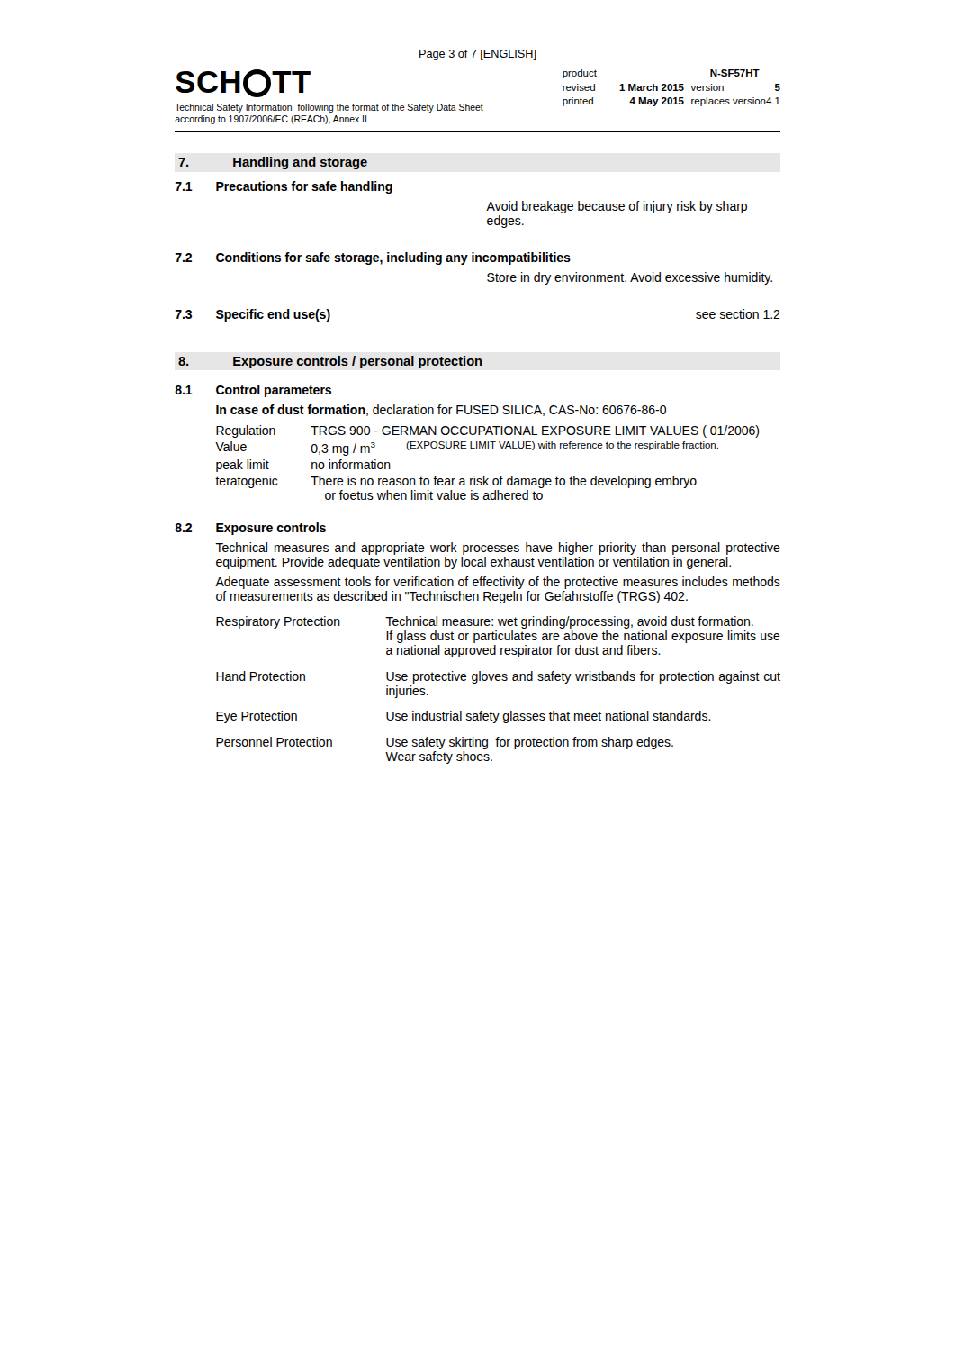Page 3 of 7 [ENGLISH]
SCH TT
Technical Safety Information following the format of the Safety Data Sheet
according to 1907/2006/EC (REACh), Annex II
| product | N-SF57HT | |
| revised | 1 March 2015 | version | 5 |
| printed | 4 May 2015 | replaces version | 4.1 |
7. Handling and storage
7.1
Precautions for safe handling
Avoid breakage because of injury risk by sharp edges.
7.2
Conditions for safe storage, including any incompatibilities
Store in dry environment. Avoid excessive humidity.
7.3
Specific end use(s) see section 1.2
8. Exposure controls / personal protection
8.1
Control parameters
In case of dust formation, declaration for FUSED SILICA, CAS-No: 60676-86-0
| Regulation | TRGS 900 - GERMAN OCCUPATIONAL EXPOSURE LIMIT VALUES ( 01/2006) |
| Value | 0,3 mg / m 3 | (EXPOSURE LIMIT VALUE) with reference to the respirable fraction. |
| peak limit | no information |
| teratogenic | There is no reason to fear a risk of damage to the developing embryo or foetus when limit value is adhered to |
8.2
Exposure controls
Technical measures and appropriate work processes have higher priority than personal protective equipment. Provide adequate ventilation by local exhaust ventilation or ventilation in general.
Adequate assessment tools for verification of effectivity of the protective measures includes methods of measurements as described in "Technischen Regeln for Gefahrstoffe (TRGS) 402.
| Respiratory Protection | Technical measure: wet grinding/processing, avoid dust formation. If glass dust or particulates are above the national exposure limits use a national approved respirator for dust and fibers. |
| Hand Protection | Use protective gloves and safety wristbands for protection against cut injuries. |
| Eye Protection | Use industrial safety glasses that meet national standards. |
| Personnel Protection | Use safety skirting for protection from sharp edges. Wear safety shoes. |